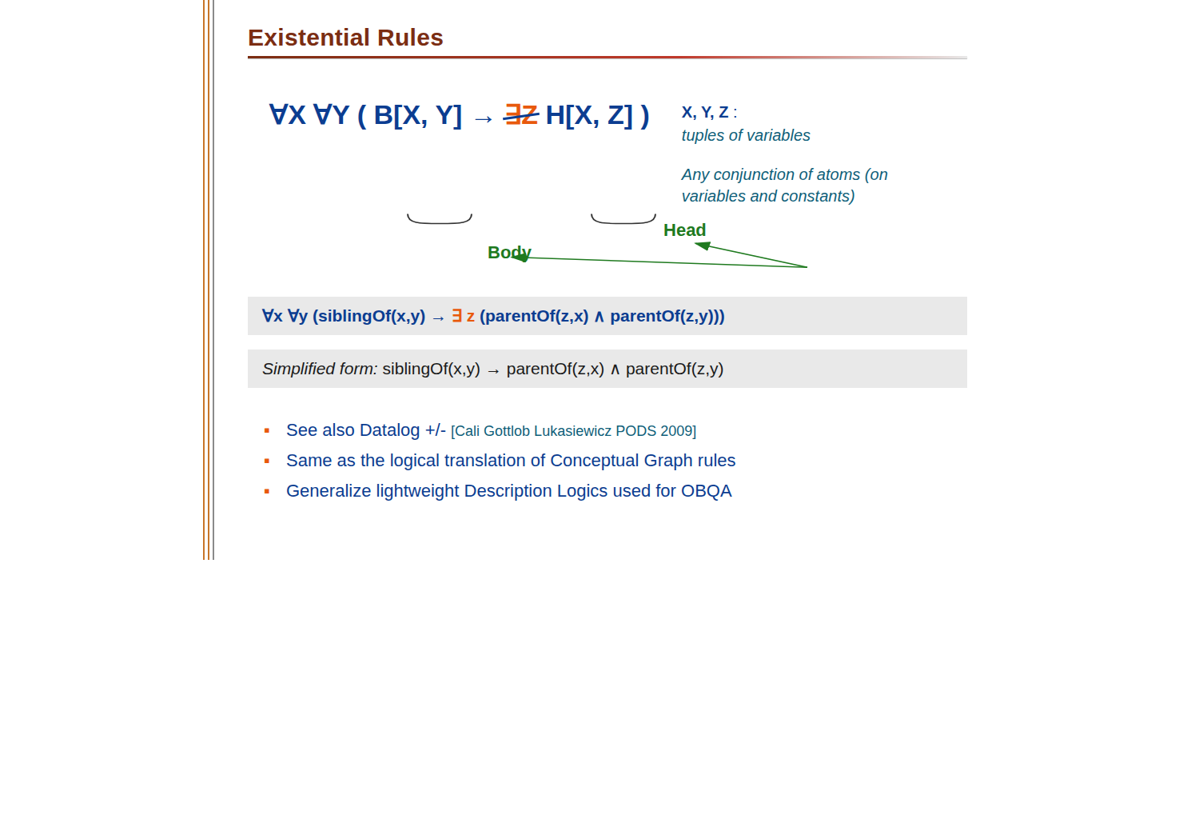Existential Rules
∀X ∀Y ( B[X, Y] → ∃Z H[X, Z] )
X, Y, Z : tuples of variables Any conjunction of atoms (on variables and constants)
Body
Head
∀x ∀y (siblingOf(x,y) → ∃ z (parentOf(z,x) ∧ parentOf(z,y)))
Simplified form: siblingOf(x,y) → parentOf(z,x) ∧ parentOf(z,y)
See also Datalog +/- [Cali Gottlob Lukasiewicz PODS 2009]
Same as the logical translation of Conceptual Graph rules
Generalize lightweight Description Logics used for OBQA